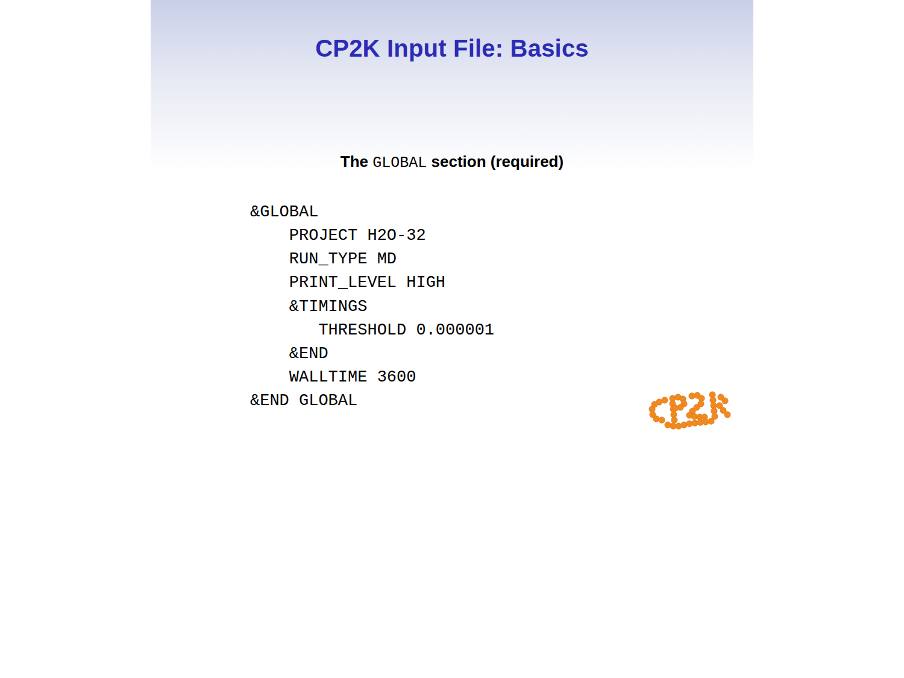CP2K Input File: Basics
The GLOBAL section (required)
&GLOBAL
    PROJECT H2O-32
    RUN_TYPE MD
    PRINT_LEVEL HIGH
    &TIMINGS
       THRESHOLD 0.000001
    &END
    WALLTIME 3600
&END GLOBAL